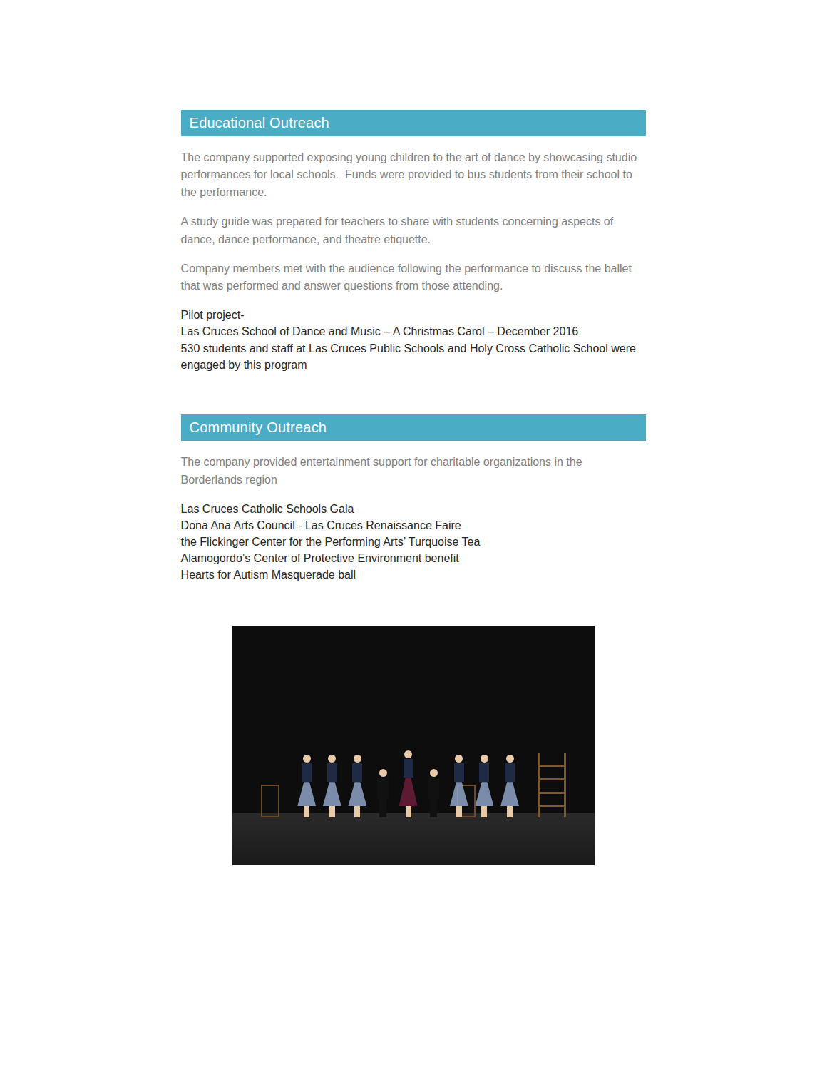Educational Outreach
The company supported exposing young children to the art of dance by showcasing studio performances for local schools. Funds were provided to bus students from their school to the performance.
A study guide was prepared for teachers to share with students concerning aspects of dance, dance performance, and theatre etiquette.
Company members met with the audience following the performance to discuss the ballet that was performed and answer questions from those attending.
Pilot project-
Las Cruces School of Dance and Music – A Christmas Carol – December 2016
530 students and staff at Las Cruces Public Schools and Holy Cross Catholic School were engaged by this program
Community Outreach
The company provided entertainment support for charitable organizations in the Borderlands region
Las Cruces Catholic Schools Gala
Dona Ana Arts Council - Las Cruces Renaissance Faire
the Flickinger Center for the Performing Arts’ Turquoise Tea
Alamogordo’s Center of Protective Environment benefit
Hearts for Autism Masquerade ball